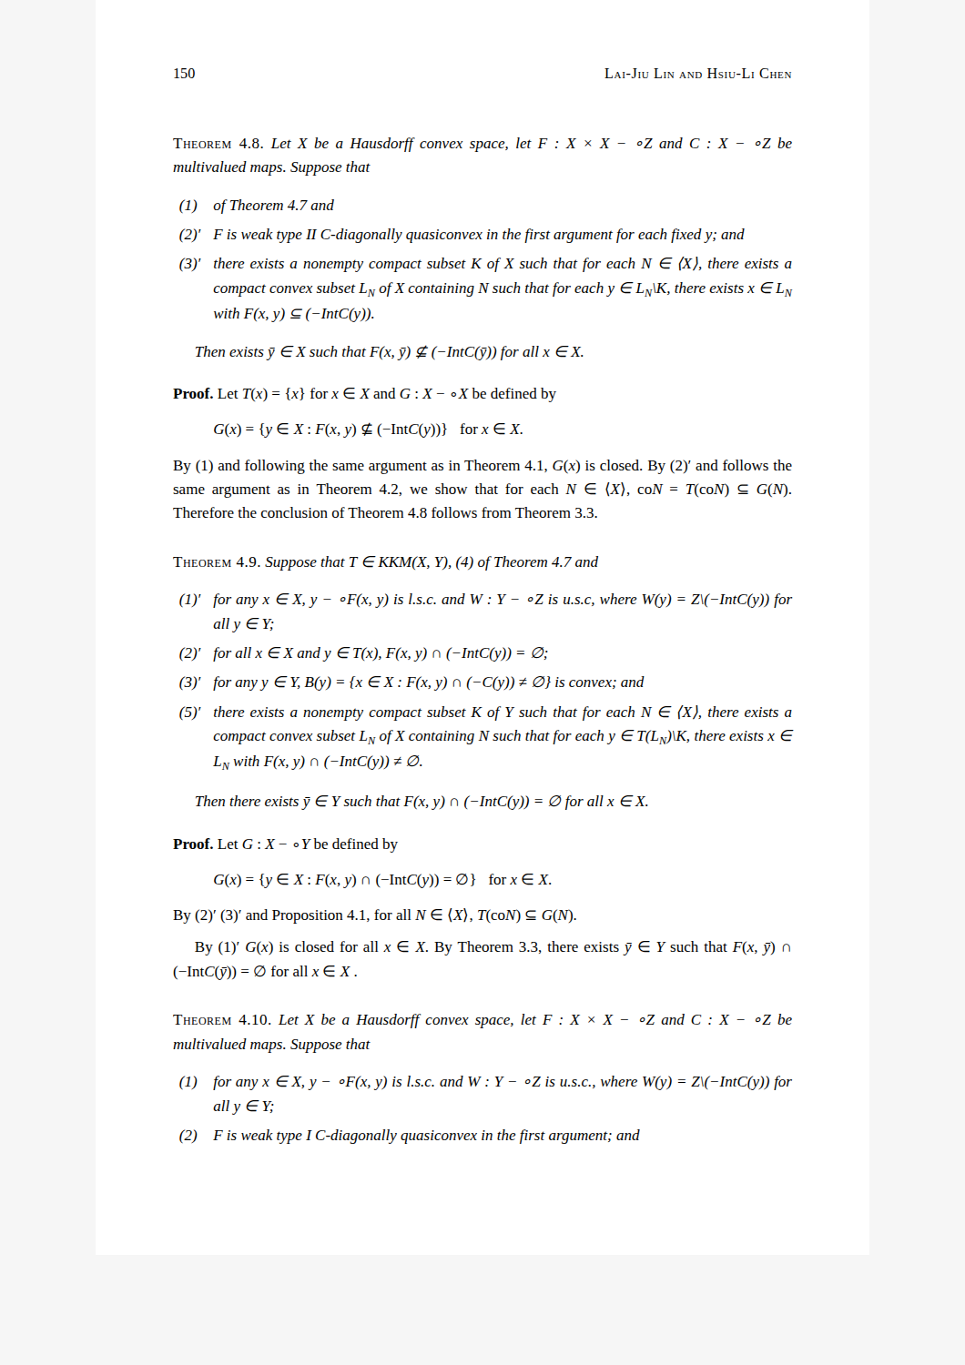150 Lai-Jiu Lin and Hsiu-Li Chen
Theorem 4.8. Let X be a Hausdorff convex space, let F : X × X − ∘Z and C : X − ∘Z be multivalued maps. Suppose that
(1) of Theorem 4.7 and
(2)′ F is weak type II C-diagonally quasiconvex in the first argument for each fixed y; and
(3)′ there exists a nonempty compact subset K of X such that for each N ∈ ⟨X⟩, there exists a compact convex subset LN of X containing N such that for each y ∈ LN\K, there exists x ∈ LN with F(x, y) ⊆ (−IntC(y)).
Then exists ȳ ∈ X such that F(x, ȳ) ⊈ (−IntC(ȳ)) for all x ∈ X.
Proof. Let T(x) = {x} for x ∈ X and G : X − ∘X be defined by
G(x) = {y ∈ X : F(x, y) ⊈ (−IntC(y))} for x ∈ X.
By (1) and following the same argument as in Theorem 4.1, G(x) is closed. By (2)′ and follows the same argument as in Theorem 4.2, we show that for each N ∈ ⟨X⟩, coN = T(coN) ⊆ G(N). Therefore the conclusion of Theorem 4.8 follows from Theorem 3.3.
Theorem 4.9. Suppose that T ∈ KKM(X, Y), (4) of Theorem 4.7 and
(1)′ for any x ∈ X, y − ∘F(x, y) is l.s.c. and W : Y − ∘Z is u.s.c, where W(y) = Z\(−IntC(y)) for all y ∈ Y;
(2)′ for all x ∈ X and y ∈ T(x), F(x, y) ∩ (−IntC(y)) = ∅;
(3)′ for any y ∈ Y, B(y) = {x ∈ X : F(x, y) ∩ (−C(y)) ≠ ∅} is convex; and
(5)′ there exists a nonempty compact subset K of Y such that for each N ∈ ⟨X⟩, there exists a compact convex subset LN of X containing N such that for each y ∈ T(LN)\K, there exists x ∈ LN with F(x, y) ∩ (−IntC(y)) ≠ ∅.
Then there exists ȳ ∈ Y such that F(x, y) ∩ (−IntC(y)) = ∅ for all x ∈ X.
Proof. Let G : X − ∘Y be defined by
G(x) = {y ∈ X : F(x, y) ∩ (−IntC(y)) = ∅} for x ∈ X.
By (2)′ (3)′ and Proposition 4.1, for all N ∈ ⟨X⟩, T(coN) ⊆ G(N).
By (1)′ G(x) is closed for all x ∈ X. By Theorem 3.3, there exists ȳ ∈ Y such that F(x, ȳ) ∩ (−IntC(ȳ)) = ∅ for all x ∈ X .
Theorem 4.10. Let X be a Hausdorff convex space, let F : X × X − ∘Z and C : X − ∘Z be multivalued maps. Suppose that
(1) for any x ∈ X, y − ∘F(x, y) is l.s.c. and W : Y − ∘Z is u.s.c., where W(y) = Z\(−IntC(y)) for all y ∈ Y;
(2) F is weak type I C-diagonally quasiconvex in the first argument; and